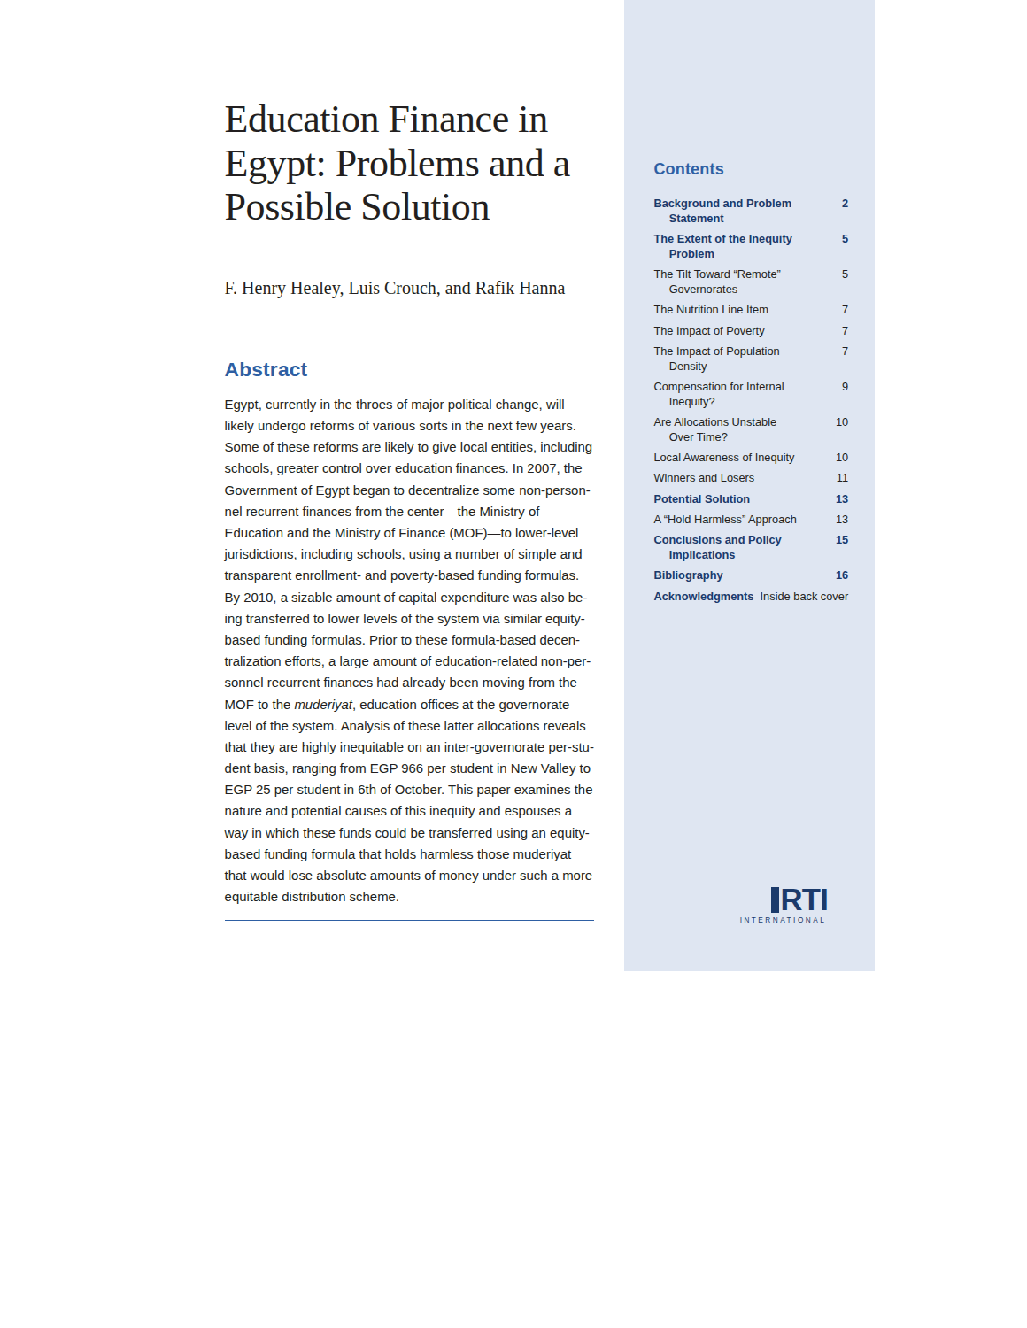Education Finance in Egypt: Problems and a Possible Solution
F. Henry Healey, Luis Crouch, and Rafik Hanna
Abstract
Egypt, currently in the throes of major political change, will likely undergo reforms of various sorts in the next few years. Some of these reforms are likely to give local entities, including schools, greater control over education finances. In 2007, the Government of Egypt began to decentralize some non-personnel recurrent finances from the center—the Ministry of Education and the Ministry of Finance (MOF)—to lower-level jurisdictions, including schools, using a number of simple and transparent enrollment- and poverty-based funding formulas. By 2010, a sizable amount of capital expenditure was also being transferred to lower levels of the system via similar equity-based funding formulas. Prior to these formula-based decentralization efforts, a large amount of education-related non-personnel recurrent finances had already been moving from the MOF to the muderiyat, education offices at the governorate level of the system. Analysis of these latter allocations reveals that they are highly inequitable on an inter-governorate per-student basis, ranging from EGP 966 per student in New Valley to EGP 25 per student in 6th of October. This paper examines the nature and potential causes of this inequity and espouses a way in which these funds could be transferred using an equity-based funding formula that holds harmless those muderiyat that would lose absolute amounts of money under such a more equitable distribution scheme.
Contents
| Background and Problem Statement | 2 |
| The Extent of the Inequity Problem | 5 |
| The Tilt Toward “Remote” Governorates | 5 |
| The Nutrition Line Item | 7 |
| The Impact of Poverty | 7 |
| The Impact of Population Density | 7 |
| Compensation for Internal Inequity? | 9 |
| Are Allocations Unstable Over Time? | 10 |
| Local Awareness of Inequity | 10 |
| Winners and Losers | 11 |
| Potential Solution | 13 |
| A “Hold Harmless” Approach | 13 |
| Conclusions and Policy Implications | 15 |
| Bibliography | 16 |
| Acknowledgments Inside back cover |
RTI
INTERNATIONAL